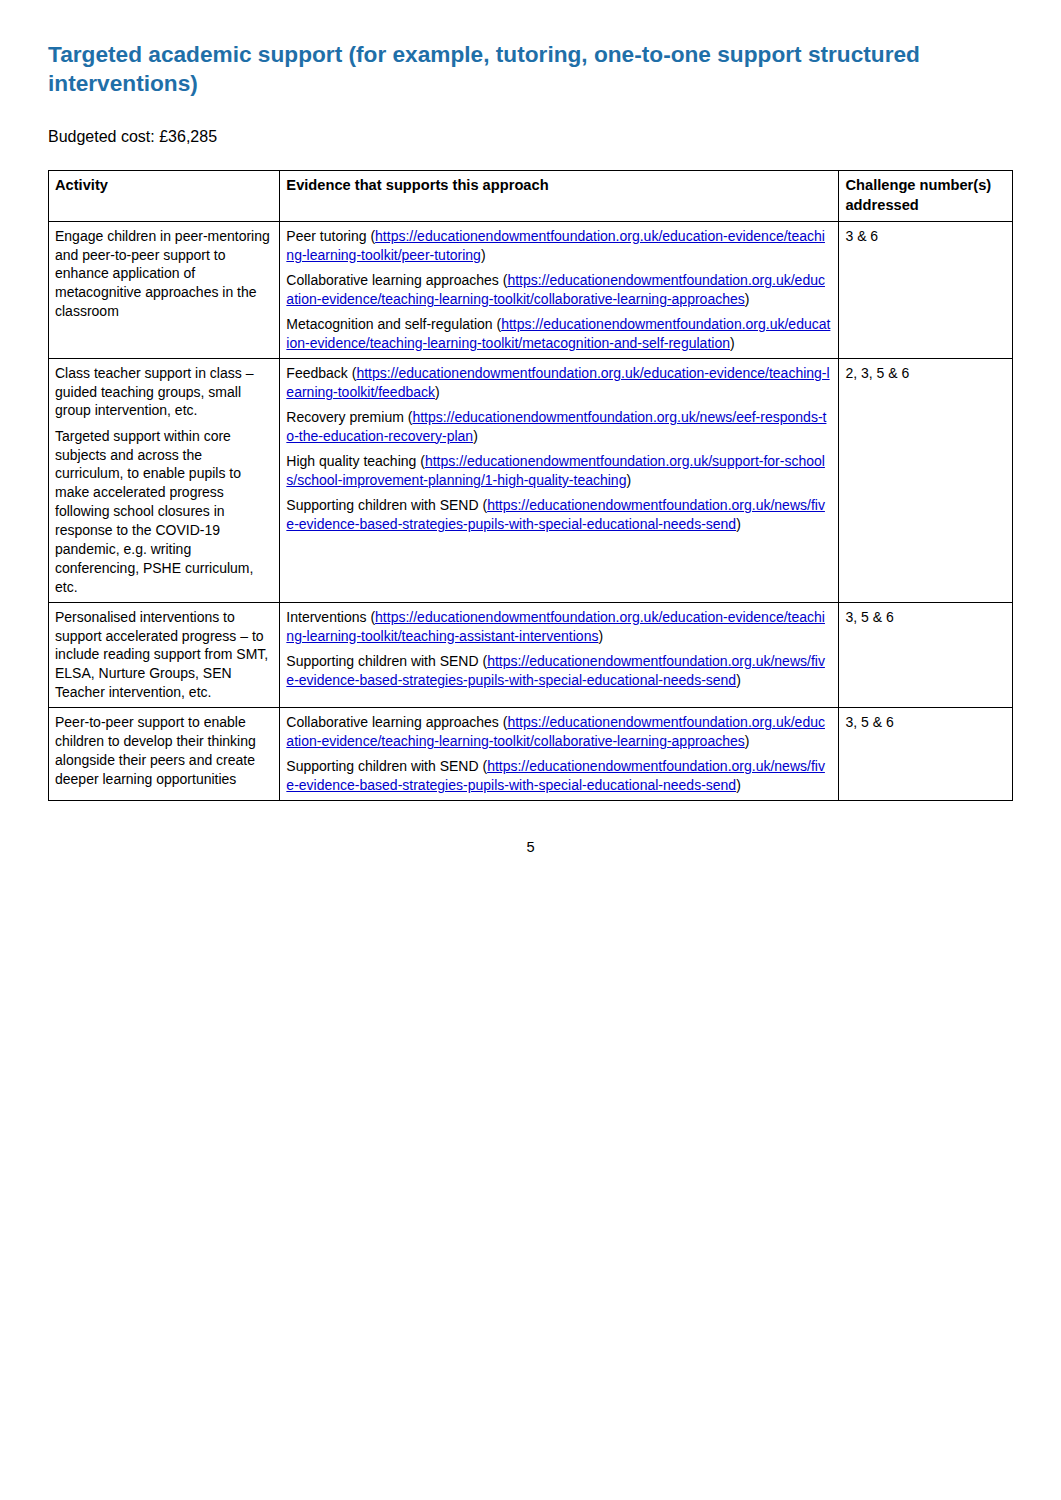Targeted academic support (for example, tutoring, one-to-one support structured interventions)
Budgeted cost: £36,285
| Activity | Evidence that supports this approach | Challenge number(s) addressed |
| --- | --- | --- |
| Engage children in peer-mentoring and peer-to-peer support to enhance application of metacognitive approaches in the classroom | Peer tutoring ( https://educationendowmentfoundation.org.uk/education-evidence/teaching-learning-toolkit/peer-tutoring ) Collaborative learning approaches ( https://educationendowmentfoundation.org.uk/education-evidence/teaching-learning-toolkit/collaborative-learning-approaches ) Metacognition and self-regulation ( https://educationendowmentfoundation.org.uk/education-evidence/teaching-learning-toolkit/metacognition-and-self-regulation ) | 3 & 6 |
| Class teacher support in class – guided teaching groups, small group intervention, etc. Targeted support within core subjects and across the curriculum, to enable pupils to make accelerated progress following school closures in response to the COVID-19 pandemic, e.g. writing conferencing, PSHE curriculum, etc. | Feedback ( https://educationendowmentfoundation.org.uk/education-evidence/teaching-learning-toolkit/feedback ) Recovery premium ( https://educationendowmentfoundation.org.uk/news/eef-responds-to-the-education-recovery-plan ) High quality teaching ( https://educationendowmentfoundation.org.uk/support-for-schools/school-improvement-planning/1-high-quality-teaching ) Supporting children with SEND ( https://educationendowmentfoundation.org.uk/news/five-evidence-based-strategies-pupils-with-special-educational-needs-send ) | 2, 3, 5 & 6 |
| Personalised interventions to support accelerated progress – to include reading support from SMT, ELSA, Nurture Groups, SEN Teacher intervention, etc. | Interventions ( https://educationendowmentfoundation.org.uk/education-evidence/teaching-learning-toolkit/teaching-assistant-interventions ) Supporting children with SEND ( https://educationendowmentfoundation.org.uk/news/five-evidence-based-strategies-pupils-with-special-educational-needs-send ) | 3, 5 & 6 |
| Peer-to-peer support to enable children to develop their thinking alongside their peers and create deeper learning opportunities | Collaborative learning approaches ( https://educationendowmentfoundation.org.uk/education-evidence/teaching-learning-toolkit/collaborative-learning-approaches ) Supporting children with SEND ( https://educationendowmentfoundation.org.uk/news/five-evidence-based-strategies-pupils-with-special-educational-needs-send ) | 3, 5 & 6 |
5